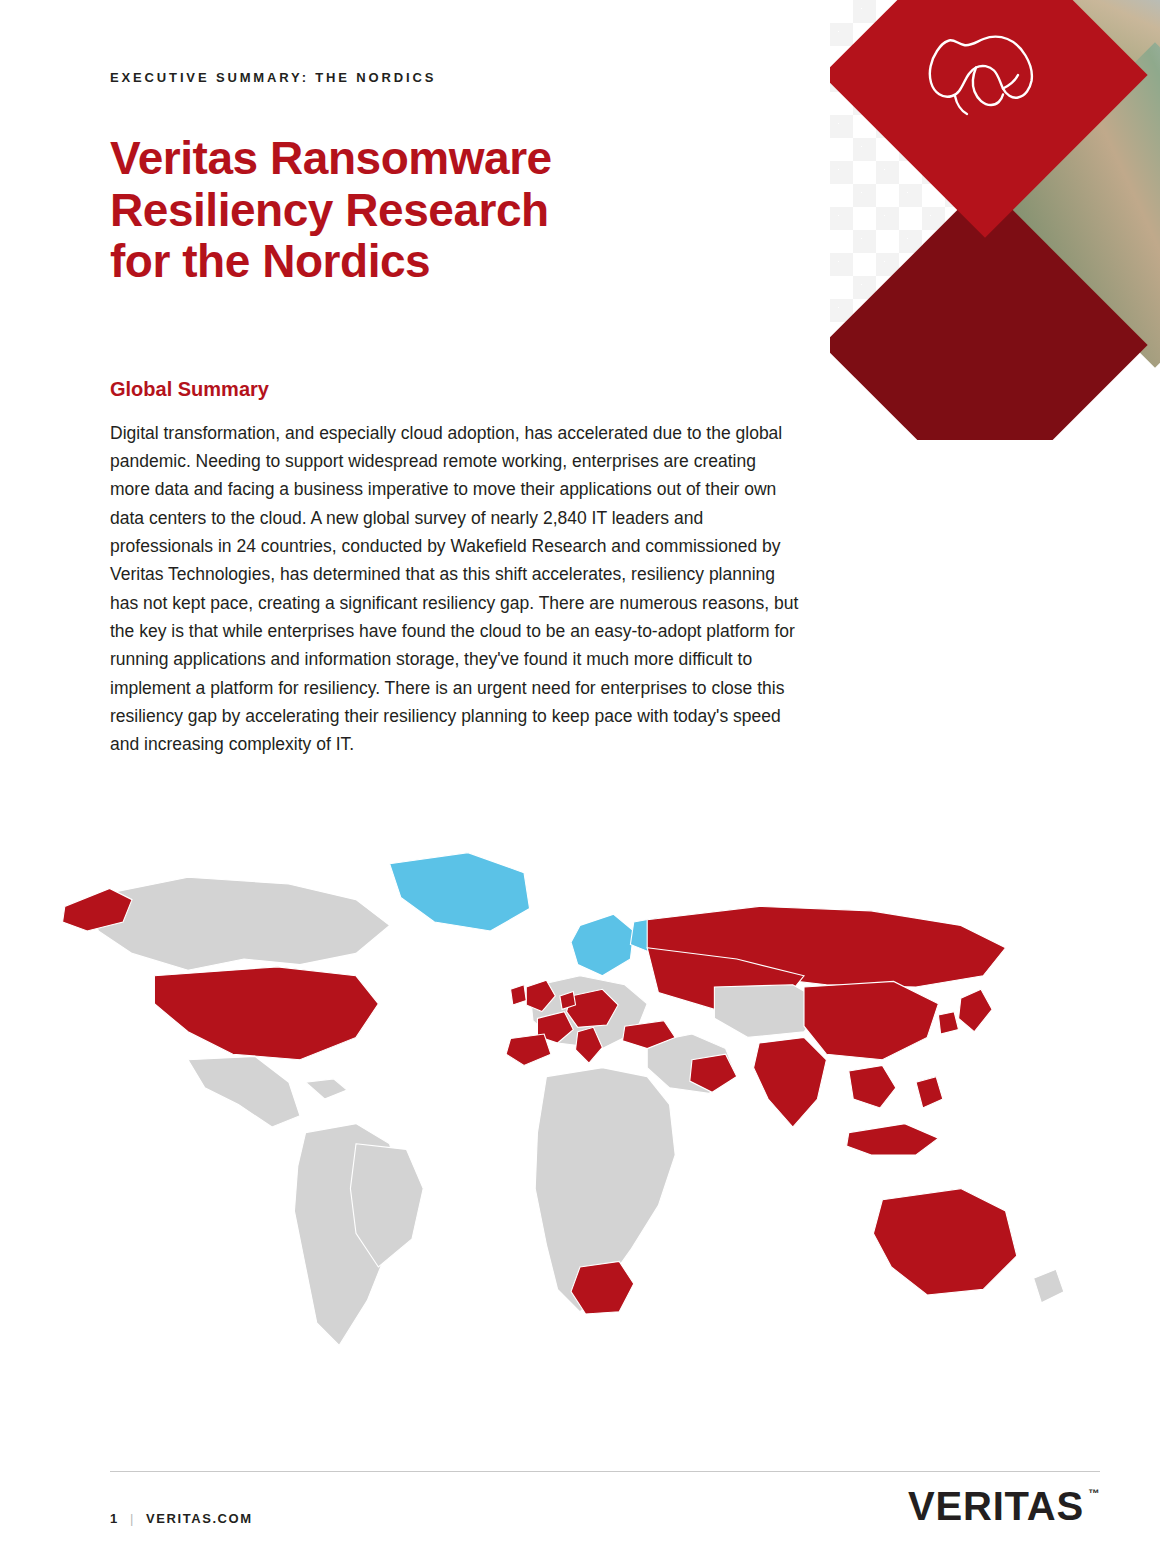Executive Summary: The Nordics
Veritas Ransomware
Resiliency Research
for the Nordics
Global Summary
Digital transformation, and especially cloud adoption, has accelerated due to the global pandemic. Needing to support widespread remote working, enterprises are creating more data and facing a business imperative to move their applications out of their own data centers to the cloud. A new global survey of nearly 2,840 IT leaders and professionals in 24 countries, conducted by Wakefield Research and commissioned by Veritas Technologies, has determined that as this shift accelerates, resiliency planning has not kept pace, creating a significant resiliency gap. There are numerous reasons, but the key is that while enterprises have found the cloud to be an easy-to-adopt platform for running applications and information storage, they've found it much more difficult to implement a platform for resiliency. There is an urgent need for enterprises to close this resiliency gap by accelerating their resiliency planning to keep pace with today's speed and increasing complexity of IT.
1 | VERITAS.COM
VERITAS™